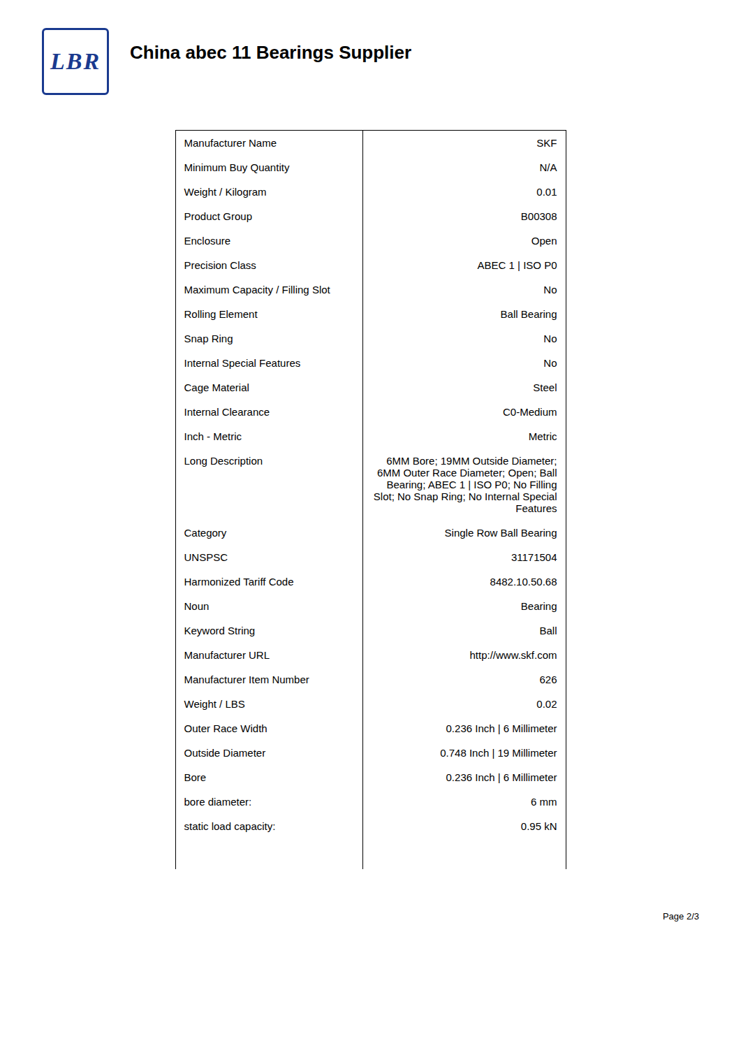LBR
China abec 11 Bearings Supplier
| Manufacturer Name | SKF |
| Minimum Buy Quantity | N/A |
| Weight / Kilogram | 0.01 |
| Product Group | B00308 |
| Enclosure | Open |
| Precision Class | ABEC 1 / ISO P0 |
| Maximum Capacity / Filling Slot | No |
| Rolling Element | Ball Bearing |
| Snap Ring | No |
| Internal Special Features | No |
| Cage Material | Steel |
| Internal Clearance | C0-Medium |
| Inch - Metric | Metric |
| Long Description | 6MM Bore; 19MM Outside Diameter; 6MM Outer Race Diameter; Open; Ball Bearing; ABEC 1 / ISO P0; No Filling Slot; No Snap Ring; No Internal Special Features |
| Category | Single Row Ball Bearing |
| UNSPSC | 31171504 |
| Harmonized Tariff Code | 8482.10.50.68 |
| Noun | Bearing |
| Keyword String | Ball |
| Manufacturer URL | http://www.skf.com |
| Manufacturer Item Number | 626 |
| Weight / LBS | 0.02 |
| Outer Race Width | 0.236 Inch / 6 Millimeter |
| Outside Diameter | 0.748 Inch / 19 Millimeter |
| Bore | 0.236 Inch / 6 Millimeter |
| bore diameter: | 6 mm |
| static load capacity: | 0.95 kN |
Page 2/3